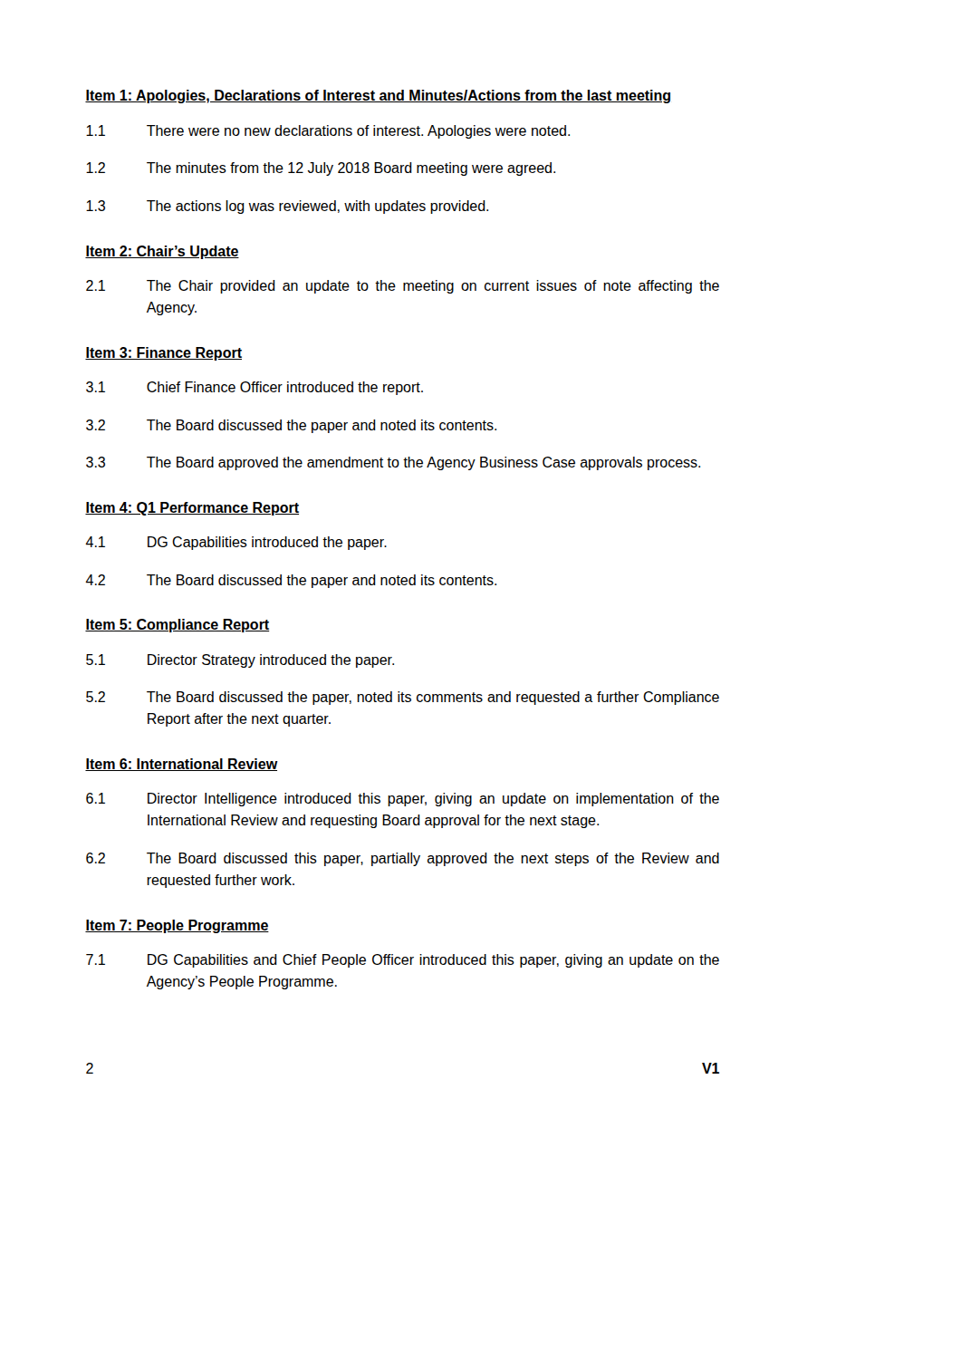Item 1: Apologies, Declarations of Interest and Minutes/Actions from the last meeting
1.1
There were no new declarations of interest. Apologies were noted.
1.2
The minutes from the 12 July 2018 Board meeting were agreed.
1.3
The actions log was reviewed, with updates provided.
Item 2: Chair’s Update
2.1
The Chair provided an update to the meeting on current issues of note affecting the Agency.
Item 3: Finance Report
3.1
Chief Finance Officer introduced the report.
3.2
The Board discussed the paper and noted its contents.
3.3
The Board approved the amendment to the Agency Business Case approvals process.
Item 4: Q1 Performance Report
4.1
DG Capabilities introduced the paper.
4.2
The Board discussed the paper and noted its contents.
Item 5: Compliance Report
5.1
Director Strategy introduced the paper.
5.2
The Board discussed the paper, noted its comments and requested a further Compliance Report after the next quarter.
Item 6: International Review
6.1
Director Intelligence introduced this paper, giving an update on implementation of the International Review and requesting Board approval for the next stage.
6.2
The Board discussed this paper, partially approved the next steps of the Review and requested further work.
Item 7: People Programme
7.1
DG Capabilities and Chief People Officer introduced this paper, giving an update on the Agency’s People Programme.
2 V1